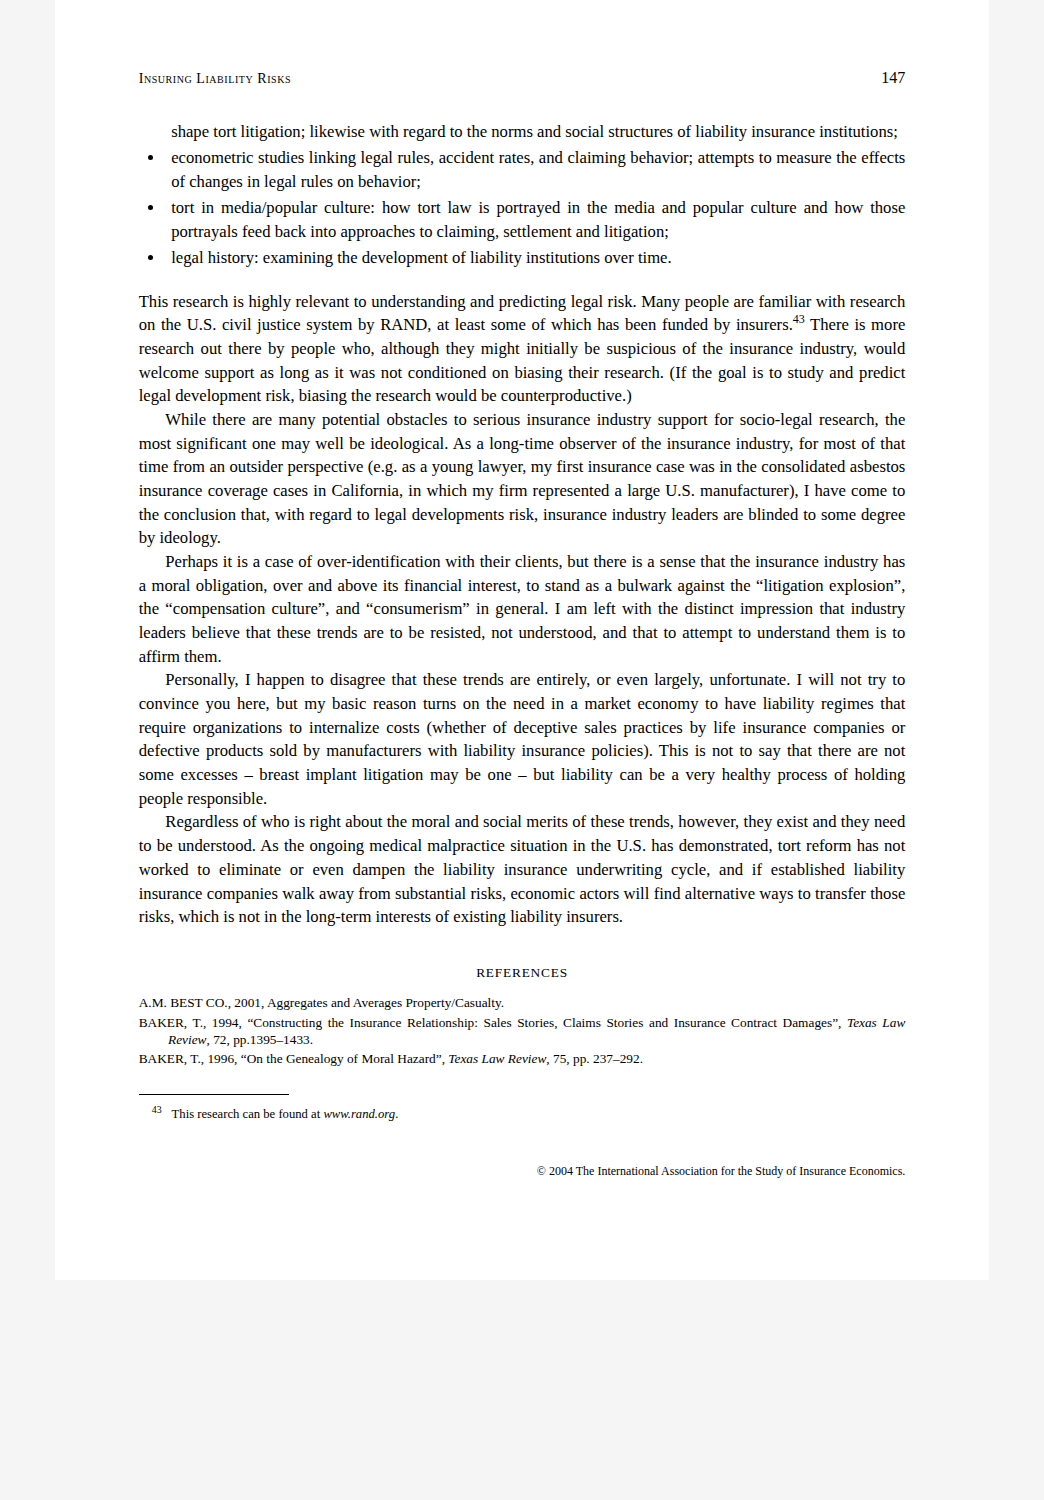Insuring Liability Risks 147
shape tort litigation; likewise with regard to the norms and social structures of liability insurance institutions;
econometric studies linking legal rules, accident rates, and claiming behavior; attempts to measure the effects of changes in legal rules on behavior;
tort in media/popular culture: how tort law is portrayed in the media and popular culture and how those portrayals feed back into approaches to claiming, settlement and litigation;
legal history: examining the development of liability institutions over time.
This research is highly relevant to understanding and predicting legal risk. Many people are familiar with research on the U.S. civil justice system by RAND, at least some of which has been funded by insurers.43 There is more research out there by people who, although they might initially be suspicious of the insurance industry, would welcome support as long as it was not conditioned on biasing their research. (If the goal is to study and predict legal development risk, biasing the research would be counterproductive.)
While there are many potential obstacles to serious insurance industry support for socio-legal research, the most significant one may well be ideological. As a long-time observer of the insurance industry, for most of that time from an outsider perspective (e.g. as a young lawyer, my first insurance case was in the consolidated asbestos insurance coverage cases in California, in which my firm represented a large U.S. manufacturer), I have come to the conclusion that, with regard to legal developments risk, insurance industry leaders are blinded to some degree by ideology.
Perhaps it is a case of over-identification with their clients, but there is a sense that the insurance industry has a moral obligation, over and above its financial interest, to stand as a bulwark against the “litigation explosion”, the “compensation culture”, and “consumerism” in general. I am left with the distinct impression that industry leaders believe that these trends are to be resisted, not understood, and that to attempt to understand them is to affirm them.
Personally, I happen to disagree that these trends are entirely, or even largely, unfortunate. I will not try to convince you here, but my basic reason turns on the need in a market economy to have liability regimes that require organizations to internalize costs (whether of deceptive sales practices by life insurance companies or defective products sold by manufacturers with liability insurance policies). This is not to say that there are not some excesses – breast implant litigation may be one – but liability can be a very healthy process of holding people responsible.
Regardless of who is right about the moral and social merits of these trends, however, they exist and they need to be understood. As the ongoing medical malpractice situation in the U.S. has demonstrated, tort reform has not worked to eliminate or even dampen the liability insurance underwriting cycle, and if established liability insurance companies walk away from substantial risks, economic actors will find alternative ways to transfer those risks, which is not in the long-term interests of existing liability insurers.
REFERENCES
A.M. BEST CO., 2001, Aggregates and Averages Property/Casualty.
BAKER, T., 1994, “Constructing the Insurance Relationship: Sales Stories, Claims Stories and Insurance Contract Damages”, Texas Law Review, 72, pp.1395–1433.
BAKER, T., 1996, “On the Genealogy of Moral Hazard”, Texas Law Review, 75, pp. 237–292.
43 This research can be found at www.rand.org.
© 2004 The International Association for the Study of Insurance Economics.